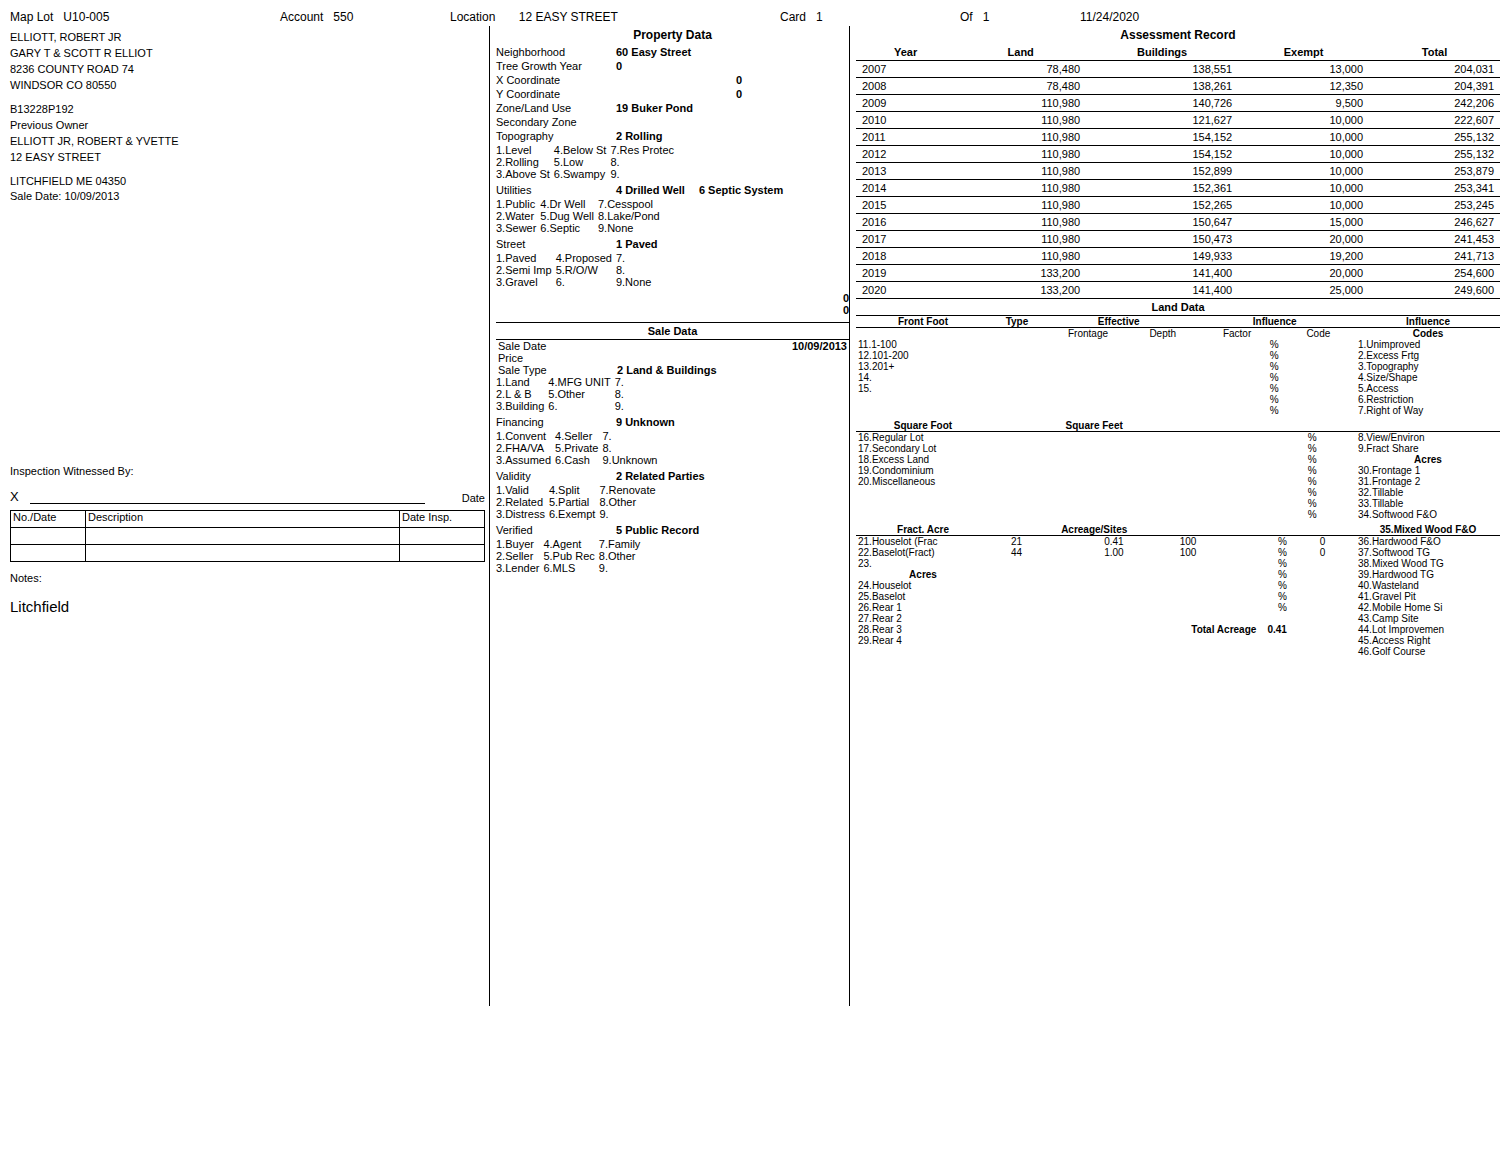Map Lot U10-005
Account 550
Location 12 EASY STREET
Card 1
Of 1
11/24/2020
ELLIOTT, ROBERT JR
GARY T & SCOTT R ELLIOT
8236 COUNTY ROAD 74
WINDSOR CO 80550
B13228P192
Previous Owner
ELLIOTT JR, ROBERT & YVETTE
12 EASY STREET
LITCHFIELD ME 04350
Sale Date: 10/09/2013
Inspection Witnessed By:
X
Date
| No./Date | Description | Date Insp. |
Notes:
Litchfield
Property Data
Neighborhood
60 Easy Street
Tree Growth Year
0
X Coordinate
0
Y Coordinate
0
Zone/Land Use
19 Buker Pond
Secondary Zone
Topography
2 Rolling
| 1.Level | 4.Below St | 7.Res Protec |
| 2.Rolling | 5.Low | 8. |
| 3.Above St | 6.Swampy | 9. |
Utilities
4 Drilled Well
6 Septic System
| 1.Public | 4.Dr Well | 7.Cesspool |
| 2.Water | 5.Dug Well | 8.Lake/Pond |
| 3.Sewer | 6.Septic | 9.None |
Street
1 Paved
| 1.Paved | 4.Proposed | 7. |
| 2.Semi Imp | 5.R/O/W | 8. |
| 3.Gravel | 6. | 9.None |
0
0
Sale Data
| Sale Date | 10/09/2013 |
| Price | |
| Sale Type | 2 Land & Buildings |
| 1.Land | 4.MFG UNIT | 7. |
| 2.L & B | 5.Other | 8. |
| 3.Building | 6. | 9. |
Financing
9 Unknown
| 1.Convent | 4.Seller | 7. |
| 2.FHA/VA | 5.Private | 8. |
| 3.Assumed | 6.Cash | 9.Unknown |
Validity
2 Related Parties
| 1.Valid | 4.Split | 7.Renovate |
| 2.Related | 5.Partial | 8.Other |
| 3.Distress | 6.Exempt | 9. |
Verified
5 Public Record
| 1.Buyer | 4.Agent | 7.Family |
| 2.Seller | 5.Pub Rec | 8.Other |
| 3.Lender | 6.MLS | 9. |
Assessment Record
| Year | Land | Buildings | Exempt | Total |
| --- | --- | --- | --- | --- |
| 2007 | 78,480 | 138,551 | 13,000 | 204,031 |
| 2008 | 78,480 | 138,261 | 12,350 | 204,391 |
| 2009 | 110,980 | 140,726 | 9,500 | 242,206 |
| 2010 | 110,980 | 121,627 | 10,000 | 222,607 |
| 2011 | 110,980 | 154,152 | 10,000 | 255,132 |
| 2012 | 110,980 | 154,152 | 10,000 | 255,132 |
| 2013 | 110,980 | 152,899 | 10,000 | 253,879 |
| 2014 | 110,980 | 152,361 | 10,000 | 253,341 |
| 2015 | 110,980 | 152,265 | 10,000 | 253,245 |
| 2016 | 110,980 | 150,647 | 15,000 | 246,627 |
| 2017 | 110,980 | 150,473 | 20,000 | 241,453 |
| 2018 | 110,980 | 149,933 | 19,200 | 241,713 |
| 2019 | 133,200 | 141,400 | 20,000 | 254,600 |
| 2020 | 133,200 | 141,400 | 25,000 | 249,600 |
Land Data
| Front Foot | Type | Effective | Influence | Influence |
| --- | --- | --- | --- | --- |
| | | Frontage | Depth | Factor | Code | Codes |
| 11.1-100 | | | | % | | 1.Unimproved |
| 12.101-200 | | | | % | | 2.Excess Frtg |
| 13.201+ | | | | % | | 3.Topography |
| 14. | | | | % | | 4.Size/Shape |
| 15. | | | | % | | 5.Access |
| | | | | % | | 6.Restriction |
| | | | | % | | 7.Right of Way |
| Square Foot | Square Feet | | |
| --- | --- | --- | --- |
| 16.Regular Lot | | | | % | | 8.View/Environ |
| 17.Secondary Lot | | | | % | | 9.Fract Share |
| 18.Excess Land | | | | % | | Acres |
| 19.Condominium | | | | % | | 30.Frontage 1 |
| 20.Miscellaneous | | | | % | | 31.Frontage 2 |
| | | | | % | | 32.Tillable |
| | | | | % | | 33.Tillable |
| | | | | % | | 34.Softwood F&O |
| Fract. Acre | Acreage/Sites | | 35.Mixed Wood F&O |
| --- | --- | --- | --- |
| 21.Houselot (Frac | 21 | 0.41 | 100 | % | 0 | 36.Hardwood F&O |
| 22.Baselot(Fract) | 44 | 1.00 | 100 | % | 0 | 37.Softwood TG |
| 23. | | | | % | | 38.Mixed Wood TG |
| Acres | | | | % | | 39.Hardwood TG |
| 24.Houselot | | | | % | | 40.Wasteland |
| 25.Baselot | | | | % | | 41.Gravel Pit |
| 26.Rear 1 | | | | % | | 42.Mobile Home Si |
| 27.Rear 2 | | | | | | 43.Camp Site |
| 28.Rear 3 | Total Acreage 0.41 | | 44.Lot Improvemen |
| 29.Rear 4 | | | | | | 45.Access Right |
| | | | | | | 46.Golf Course |